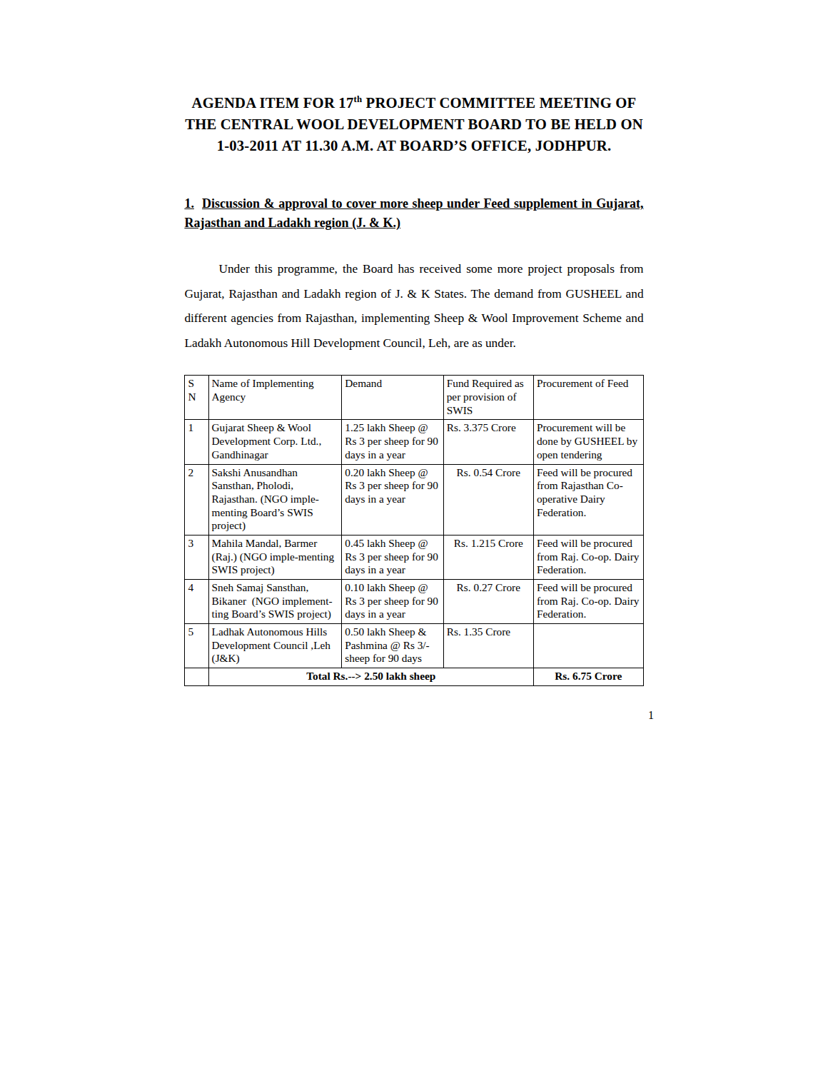AGENDA ITEM FOR 17th PROJECT COMMITTEE MEETING OF THE CENTRAL WOOL DEVELOPMENT BOARD TO BE HELD ON 1-03-2011 AT 11.30 A.M. AT BOARD’S OFFICE, JODHPUR.
1. Discussion & approval to cover more sheep under Feed supplement in Gujarat, Rajasthan and Ladakh region (J. & K.)
Under this programme, the Board has received some more project proposals from Gujarat, Rajasthan and Ladakh region of J. & K States. The demand from GUSHEEL and different agencies from Rajasthan, implementing Sheep & Wool Improvement Scheme and Ladakh Autonomous Hill Development Council, Leh, are as under.
| S N | Name of Implementing Agency | Demand | Fund Required as per provision of SWIS | Procurement of Feed |
| 1 | Gujarat Sheep & Wool Development Corp. Ltd., Gandhinagar | 1.25 lakh Sheep @ Rs 3 per sheep for 90 days in a year | Rs. 3.375 Crore | Procurement will be done by GUSHEEL by open tendering |
| 2 | Sakshi Anusandhan Sansthan, Pholodi, Rajasthan. (NGO imple-menting Board’s SWIS project) | 0.20 lakh Sheep @ Rs 3 per sheep for 90 days in a year | Rs. 0.54 Crore | Feed will be procured from Rajasthan Co-operative Dairy Federation. |
| 3 | Mahila Mandal, Barmer (Raj.) (NGO imple-menting SWIS project) | 0.45 lakh Sheep @ Rs 3 per sheep for 90 days in a year | Rs. 1.215 Crore | Feed will be procured from Raj. Co-op. Dairy Federation. |
| 4 | Sneh Samaj Sansthan, Bikaner (NGO implement-ting Board’s SWIS project) | 0.10 lakh Sheep @ Rs 3 per sheep for 90 days in a year | Rs. 0.27 Crore | Feed will be procured from Raj. Co-op. Dairy Federation. |
| 5 | Ladhak Autonomous Hills Development Council ,Leh (J&K) | 0.50 lakh Sheep & Pashmina @ Rs 3/- sheep for 90 days | Rs. 1.35 Crore | |
| | Total Rs.--> 2.50 lakh sheep | Rs. 6.75 Crore |
1